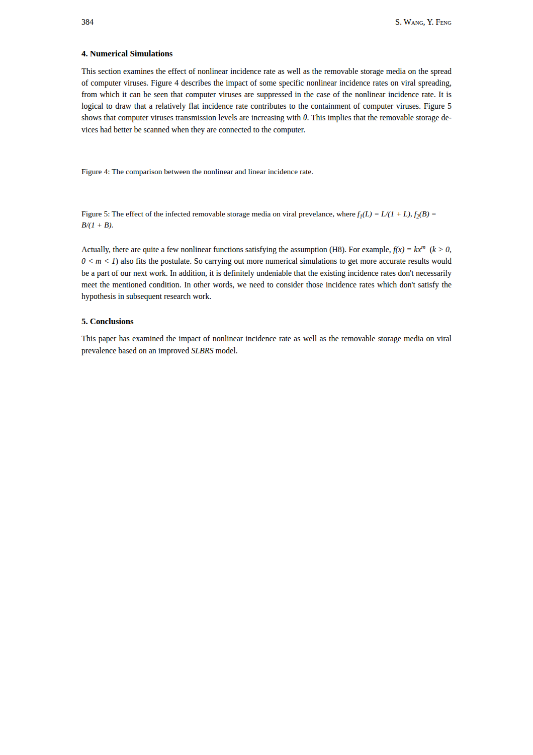384 S. Wang, Y. Feng
4. Numerical Simulations
This section examines the effect of nonlinear incidence rate as well as the removable storage media on the spread of computer viruses. Figure 4 describes the impact of some specific nonlinear incidence rates on viral spreading, from which it can be seen that computer viruses are suppressed in the case of the nonlinear incidence rate. It is logical to draw that a relatively flat incidence rate contributes to the containment of computer viruses. Figure 5 shows that computer viruses transmission levels are increasing with θ. This implies that the removable storage devices had better be scanned when they are connected to the computer.
Figure 4: The comparison between the nonlinear and linear incidence rate.
Figure 5: The effect of the infected removable storage media on viral prevelance, where f1(L) = L/(1 + L), f2(B) = B/(1 + B).
Actually, there are quite a few nonlinear functions satisfying the assumption (H8). For example, f(x) = kxm (k > 0, 0 < m < 1) also fits the postulate. So carrying out more numerical simulations to get more accurate results would be a part of our next work. In addition, it is definitely undeniable that the existing incidence rates don't necessarily meet the mentioned condition. In other words, we need to consider those incidence rates which don't satisfy the hypothesis in subsequent research work.
5. Conclusions
This paper has examined the impact of nonlinear incidence rate as well as the removable storage media on viral prevalence based on an improved SLBRS model.